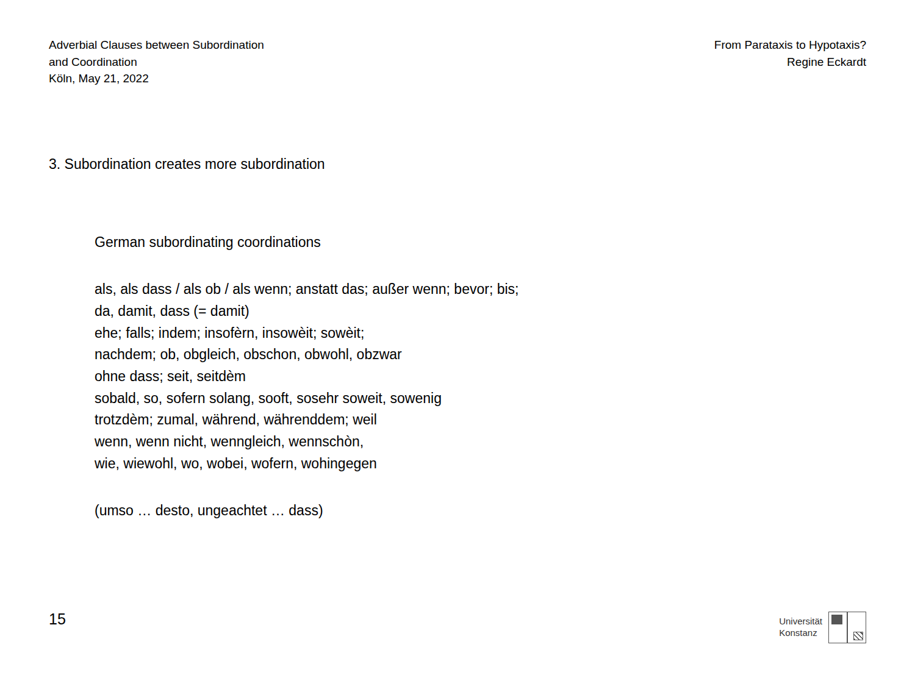Adverbial Clauses between Subordination
and Coordination
Köln, May 21, 2022
From Parataxis to Hypotaxis?
Regine Eckardt
3. Subordination creates more subordination
German subordinating coordinations
als, als dass / als ob / als wenn; anstatt das; außer wenn; bevor; bis;
da, damit, dass (= damit)
ehe; falls; indem; insofèrn, insowèit; sowèit;
nachdem; ob, obgleich, obschon, obwohl, obzwar
ohne dass; seit, seitdèm
sobald, so, sofern solang, sooft, sosehr soweit, sowenig
trotzdèm; zumal, während, währenddem; weil
wenn, wenn nicht, wenngleich, wennschòn,
wie, wiewohl, wo, wobei, wofern, wohingegen
(umso … desto, ungeachtet … dass)
15
Universität
Konstanz